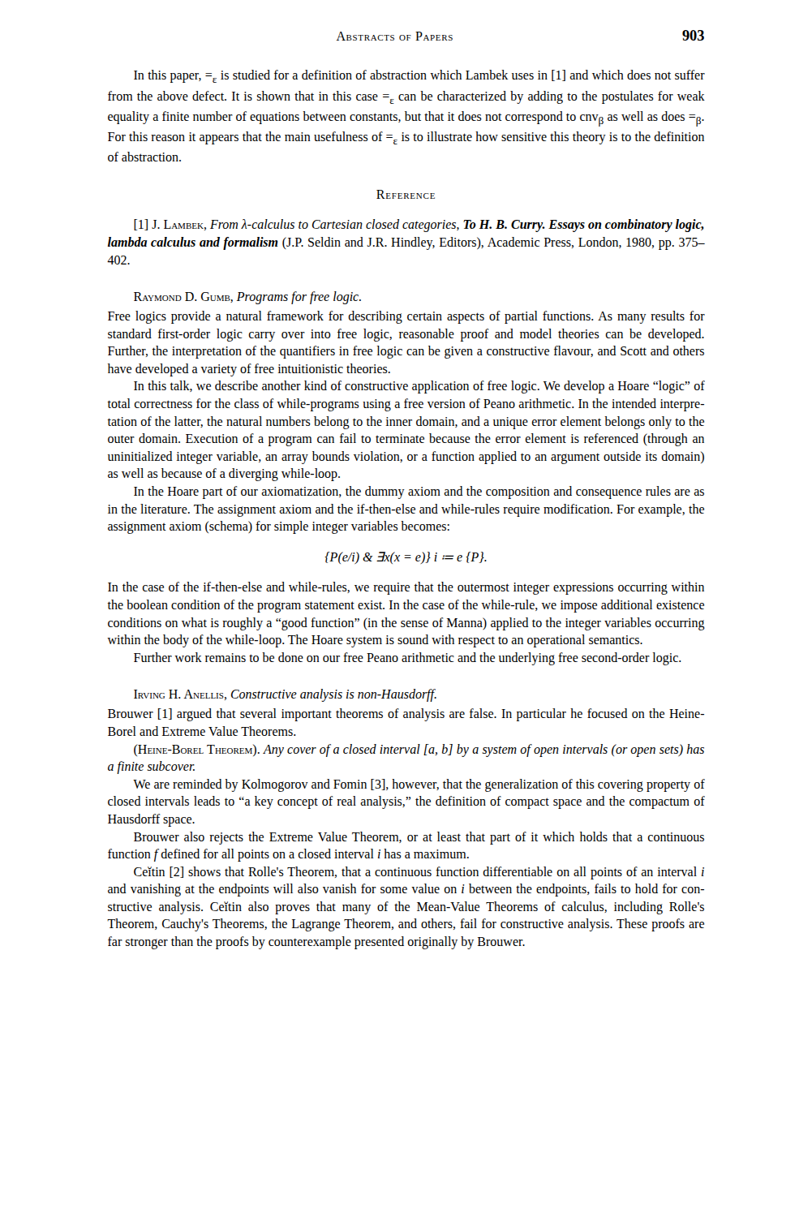Abstracts of Papers 903
In this paper, =ε is studied for a definition of abstraction which Lambek uses in [1] and which does not suffer from the above defect. It is shown that in this case =ε can be characterized by adding to the postulates for weak equality a finite number of equations between constants, but that it does not correspond to cnvβ as well as does =β. For this reason it appears that the main usefulness of =ε is to illustrate how sensitive this theory is to the definition of abstraction.
Reference
[1] J. Lambek, From λ-calculus to Cartesian closed categories, To H. B. Curry. Essays on combinatory logic, lambda calculus and formalism (J.P. Seldin and J.R. Hindley, Editors), Academic Press, London, 1980, pp. 375–402.
Raymond D. Gumb, Programs for free logic.
Free logics provide a natural framework for describing certain aspects of partial functions. As many results for standard first-order logic carry over into free logic, reasonable proof and model theories can be developed. Further, the interpretation of the quantifiers in free logic can be given a constructive flavour, and Scott and others have developed a variety of free intuitionistic theories.
In this talk, we describe another kind of constructive application of free logic. We develop a Hoare “logic” of total correctness for the class of while-programs using a free version of Peano arithmetic. In the intended interpretation of the latter, the natural numbers belong to the inner domain, and a unique error element belongs only to the outer domain. Execution of a program can fail to terminate because the error element is referenced (through an uninitialized integer variable, an array bounds violation, or a function applied to an argument outside its domain) as well as because of a diverging while-loop.
In the Hoare part of our axiomatization, the dummy axiom and the composition and consequence rules are as in the literature. The assignment axiom and the if-then-else and while-rules require modification. For example, the assignment axiom (schema) for simple integer variables becomes:
{P(e/i) & ∃x(x = e)} i ≔ e {P}.
In the case of the if-then-else and while-rules, we require that the outermost integer expressions occurring within the boolean condition of the program statement exist. In the case of the while-rule, we impose additional existence conditions on what is roughly a “good function” (in the sense of Manna) applied to the integer variables occurring within the body of the while-loop. The Hoare system is sound with respect to an operational semantics.
Further work remains to be done on our free Peano arithmetic and the underlying free second-order logic.
Irving H. Anellis, Constructive analysis is non-Hausdorff.
Brouwer [1] argued that several important theorems of analysis are false. In particular he focused on the Heine-Borel and Extreme Value Theorems.
(Heine-Borel Theorem). Any cover of a closed interval [a, b] by a system of open intervals (or open sets) has a finite subcover.
We are reminded by Kolmogorov and Fomin [3], however, that the generalization of this covering property of closed intervals leads to “a key concept of real analysis,” the definition of compact space and the compactum of Hausdorff space.
Brouwer also rejects the Extreme Value Theorem, or at least that part of it which holds that a continuous function f defined for all points on a closed interval i has a maximum.
Ceĭtin [2] shows that Rolle's Theorem, that a continuous function differentiable on all points of an interval i and vanishing at the endpoints will also vanish for some value on i between the endpoints, fails to hold for constructive analysis. Ceĭtin also proves that many of the Mean-Value Theorems of calculus, including Rolle's Theorem, Cauchy's Theorems, the Lagrange Theorem, and others, fail for constructive analysis. These proofs are far stronger than the proofs by counterexample presented originally by Brouwer.